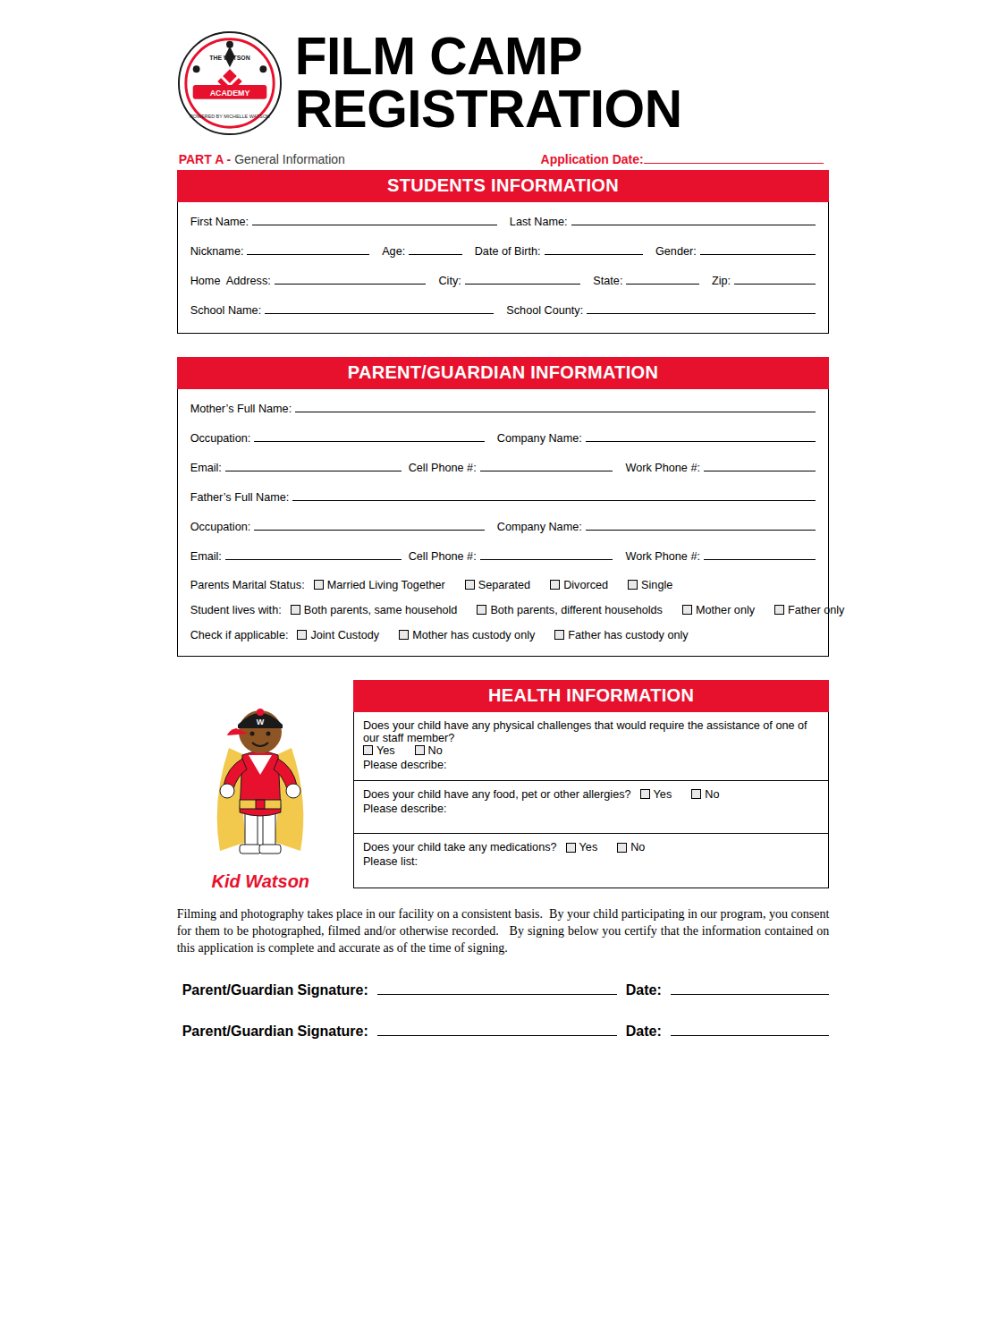ACADEMY THE WATSON POWERED BY MICHELLE WATSON
FILM CAMP REGISTRATION
PART A - General Information
Application Date:
STUDENTS INFORMATION
First Name: Last Name:
Nickname: Age: Date of Birth: Gender:
Home Address: City: State: Zip:
School Name: School County:
PARENT/GUARDIAN INFORMATION
Mother’s Full Name:
Occupation: Company Name:
Email: Cell Phone #: Work Phone #:
Father’s Full Name:
Occupation: Company Name:
Email: Cell Phone #: Work Phone #:
Parents Marital Status: Married Living Together Separated Divorced Single
Student lives with: Both parents, same household Both parents, different households Mother only Father only
Check if applicable: Joint Custody Mother has custody only Father has custody only
W
Kid Watson
HEALTH INFORMATION
Does your child have any physical challenges that would require the assistance of one of our staff member? Yes No
Please describe:
Does your child have any food, pet or other allergies? Yes No
Please describe:
Does your child take any medications? Yes No
Please list:
Filming and photography takes place in our facility on a consistent basis. By your child participating in our program, you consent for them to be photographed, filmed and/or otherwise recorded. By signing below you certify that the information contained on this application is complete and accurate as of the time of signing.
Parent/Guardian Signature: Date:
Parent/Guardian Signature: Date: